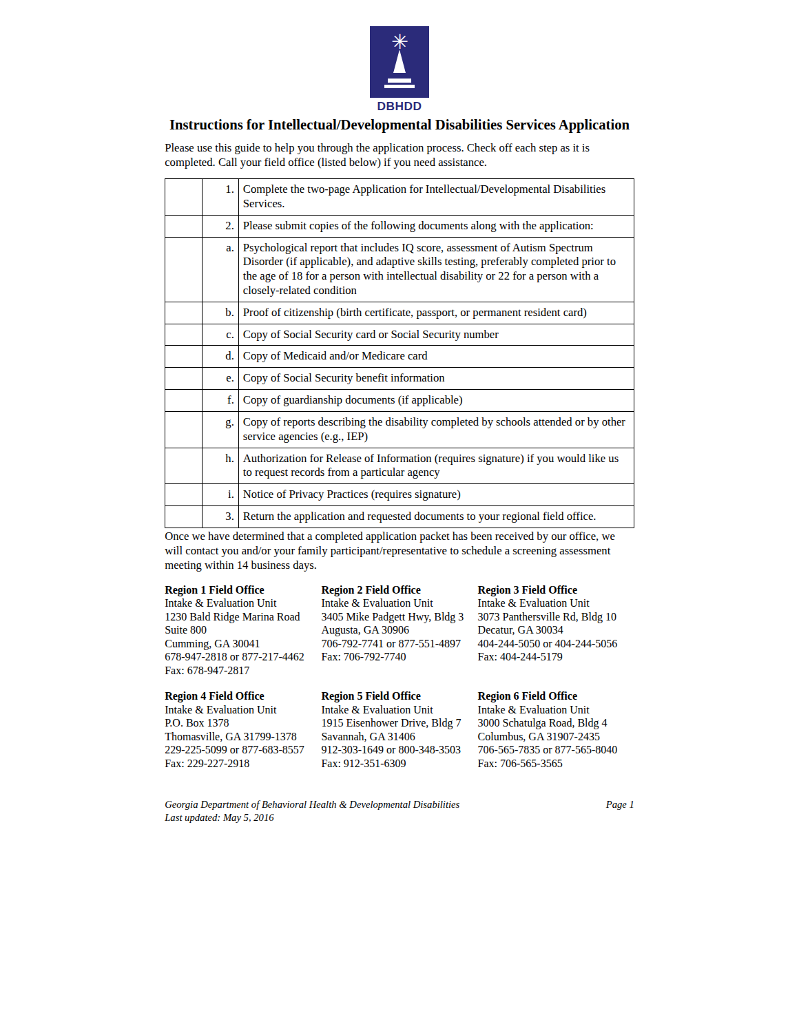✳
DBHDD
Instructions for Intellectual/Developmental Disabilities Services Application
Please use this guide to help you through the application process. Check off each step as it is completed. Call your field office (listed below) if you need assistance.
| | 1. | Complete the two-page Application for Intellectual/Developmental Disabilities Services. |
| | 2. | Please submit copies of the following documents along with the application: |
| | a. | Psychological report that includes IQ score, assessment of Autism Spectrum Disorder (if applicable), and adaptive skills testing, preferably completed prior to the age of 18 for a person with intellectual disability or 22 for a person with a closely-related condition |
| | b. | Proof of citizenship (birth certificate, passport, or permanent resident card) |
| | c. | Copy of Social Security card or Social Security number |
| | d. | Copy of Medicaid and/or Medicare card |
| | e. | Copy of Social Security benefit information |
| | f. | Copy of guardianship documents (if applicable) |
| | g. | Copy of reports describing the disability completed by schools attended or by other service agencies (e.g., IEP) |
| | h. | Authorization for Release of Information (requires signature) if you would like us to request records from a particular agency |
| | i. | Notice of Privacy Practices (requires signature) |
| | 3. | Return the application and requested documents to your regional field office. |
Once we have determined that a completed application packet has been received by our office, we will contact you and/or your family participant/representative to schedule a screening assessment meeting within 14 business days.
| Region 1 Field Office Intake & Evaluation Unit 1230 Bald Ridge Marina Road Suite 800 Cumming, GA 30041 678-947-2818 or 877-217-4462 Fax: 678-947-2817 | Region 2 Field Office Intake & Evaluation Unit 3405 Mike Padgett Hwy, Bldg 3 Augusta, GA 30906 706-792-7741 or 877-551-4897 Fax: 706-792-7740 | Region 3 Field Office Intake & Evaluation Unit 3073 Panthersville Rd, Bldg 10 Decatur, GA 30034 404-244-5050 or 404-244-5056 Fax: 404-244-5179 |
| Region 4 Field Office Intake & Evaluation Unit P.O. Box 1378 Thomasville, GA 31799-1378 229-225-5099 or 877-683-8557 Fax: 229-227-2918 | Region 5 Field Office Intake & Evaluation Unit 1915 Eisenhower Drive, Bldg 7 Savannah, GA 31406 912-303-1649 or 800-348-3503 Fax: 912-351-6309 | Region 6 Field Office Intake & Evaluation Unit 3000 Schatulga Road, Bldg 4 Columbus, GA 31907-2435 706-565-7835 or 877-565-8040 Fax: 706-565-3565 |
Georgia Department of Behavioral Health & Developmental Disabilities
Last updated: May 5, 2016
Page 1